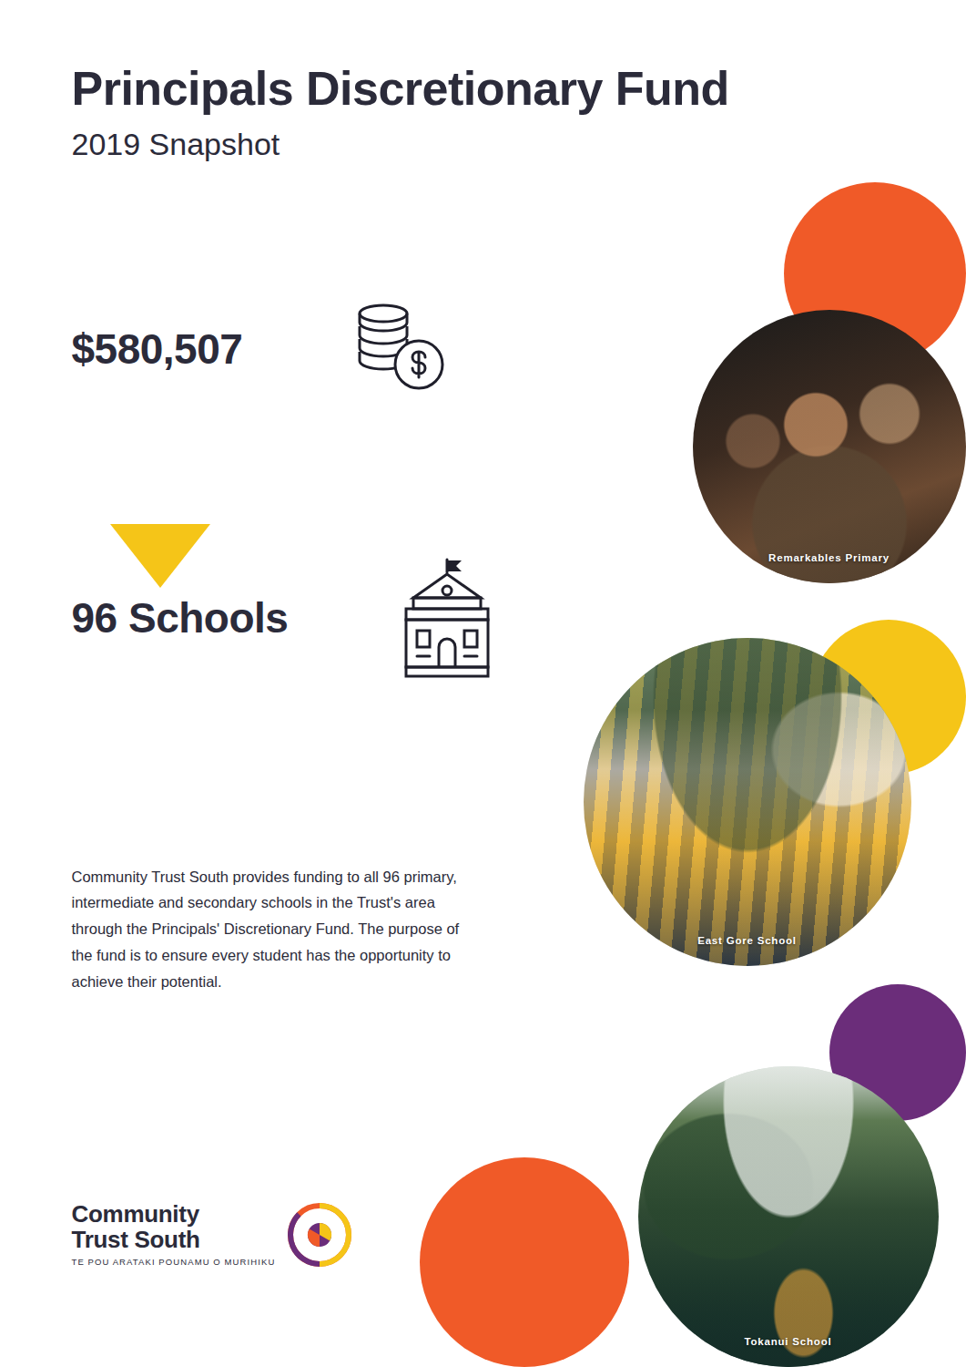Remarkables Primary
East Gore School
Tokanui School
Principals Discretionary Fund
2019 Snapshot
$580,507
96 Schools
Community Trust South provides funding to all 96 primary, intermediate and secondary schools in the Trust's area through the Principals' Discretionary Fund. The purpose of the fund is to ensure every student has the opportunity to achieve their potential.
Community Trust South TE POU ARATAKI POUNAMU O MURIHIKU